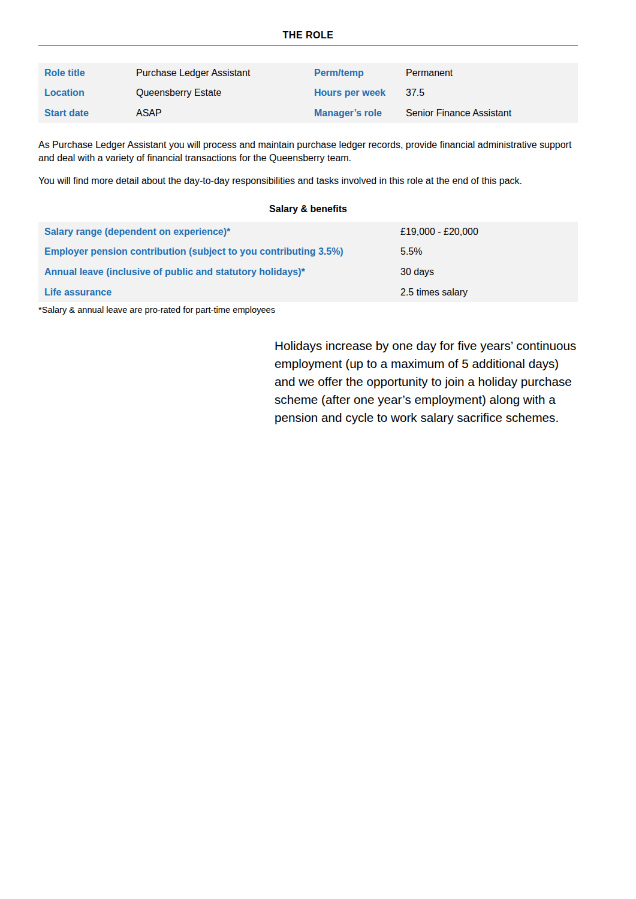The Role
| Role title | Purchase Ledger Assistant | Perm/temp | Permanent |
| Location | Queensberry Estate | Hours per week | 37.5 |
| Start date | ASAP | Manager’s role | Senior Finance Assistant |
As Purchase Ledger Assistant you will process and maintain purchase ledger records, provide financial administrative support and deal with a variety of financial transactions for the Queensberry team.
You will find more detail about the day-to-day responsibilities and tasks involved in this role at the end of this pack.
Salary & benefits
| Salary range (dependent on experience)* | £19,000 - £20,000 |
| Employer pension contribution (subject to you contributing 3.5%) | 5.5% |
| Annual leave (inclusive of public and statutory holidays)* | 30 days |
| Life assurance | 2.5 times salary |
*Salary & annual leave are pro-rated for part-time employees
Holidays increase by one day for five years’ continuous employment (up to a maximum of 5 additional days) and we offer the opportunity to join a holiday purchase scheme (after one year’s employment) along with a pension and cycle to work salary sacrifice schemes.